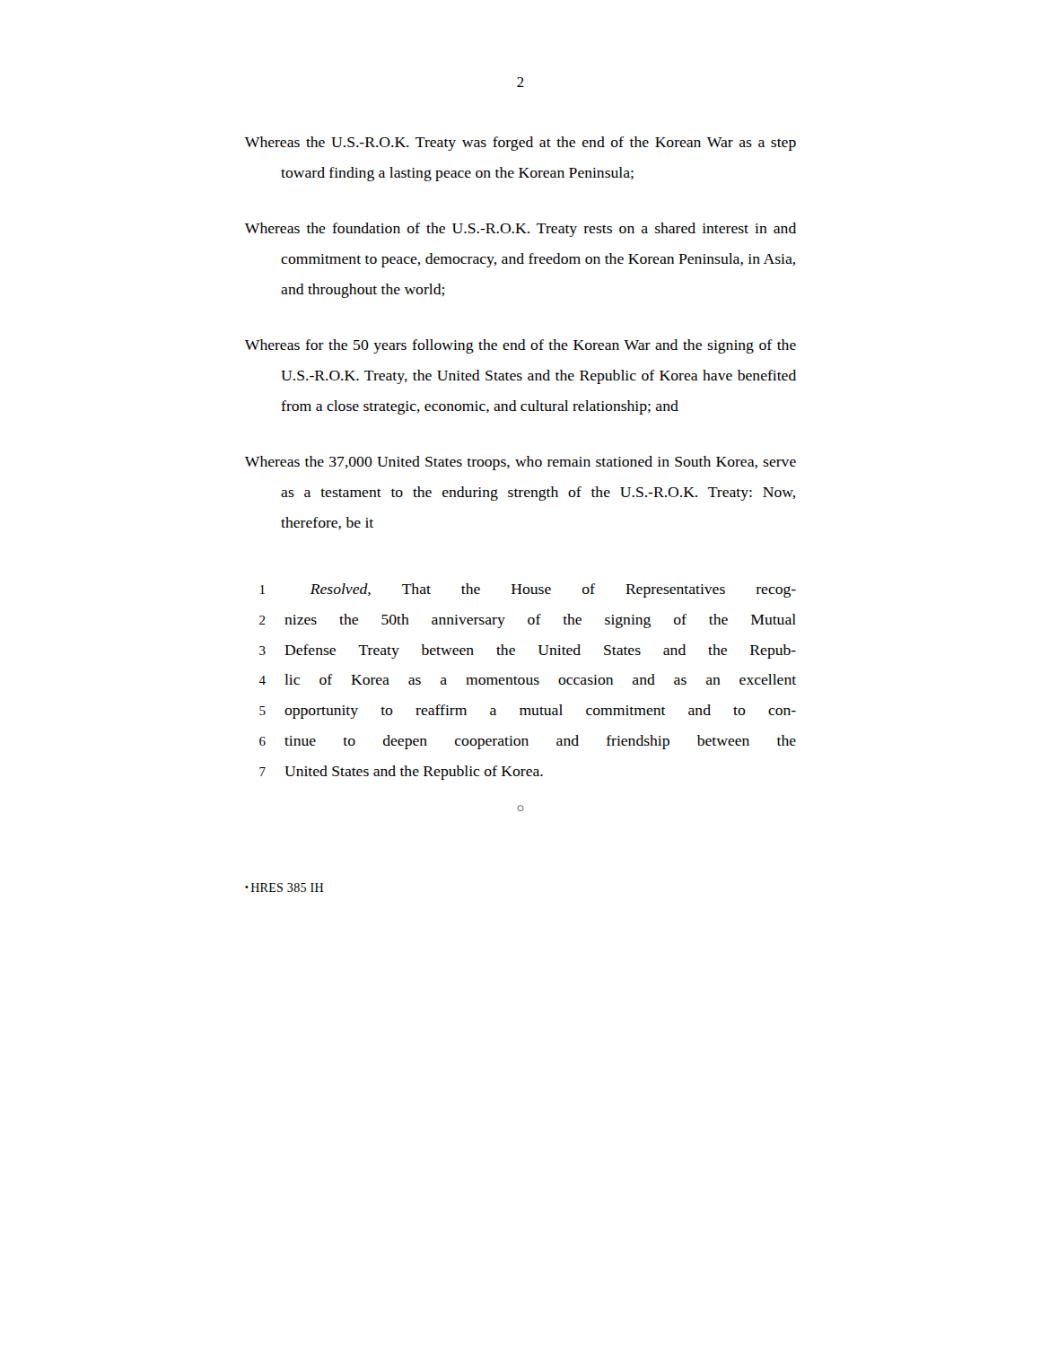2
Whereas the U.S.-R.O.K. Treaty was forged at the end of the Korean War as a step toward finding a lasting peace on the Korean Peninsula;
Whereas the foundation of the U.S.-R.O.K. Treaty rests on a shared interest in and commitment to peace, democ­racy, and freedom on the Korean Peninsula, in Asia, and throughout the world;
Whereas for the 50 years following the end of the Korean War and the signing of the U.S.-R.O.K. Treaty, the United States and the Republic of Korea have benefited from a close strategic, economic, and cultural relation­ship; and
Whereas the 37,000 United States troops, who remain sta­tioned in South Korea, serve as a testament to the endur­ing strength of the U.S.-R.O.K. Treaty: Now, therefore, be it
1
Resolved, That the House of Representatives recog-
2
nizes the 50th anniversary of the signing of the Mutual
3
Defense Treaty between the United States and the Repub-
4
lic of Korea as amomentous occasion and as an excellent
5
opportunity to reaffirm amutual commitment and to con-
6
tinue to deepen cooperation and friendship between the
7
United States and the Republic of Korea.
○
•HRES 385 IH